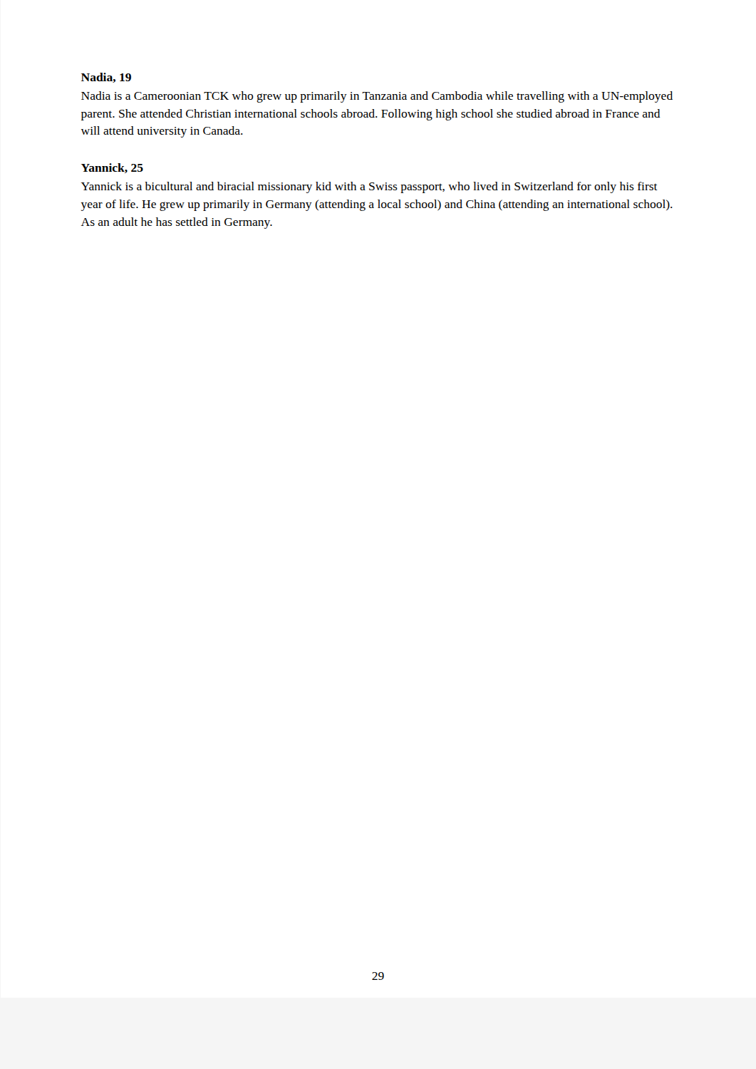Nadia, 19
Nadia is a Cameroonian TCK who grew up primarily in Tanzania and Cambodia while travelling with a UN-employed parent. She attended Christian international schools abroad. Following high school she studied abroad in France and will attend university in Canada.
Yannick, 25
Yannick is a bicultural and biracial missionary kid with a Swiss passport, who lived in Switzerland for only his first year of life. He grew up primarily in Germany (attending a local school) and China (attending an international school). As an adult he has settled in Germany.
29